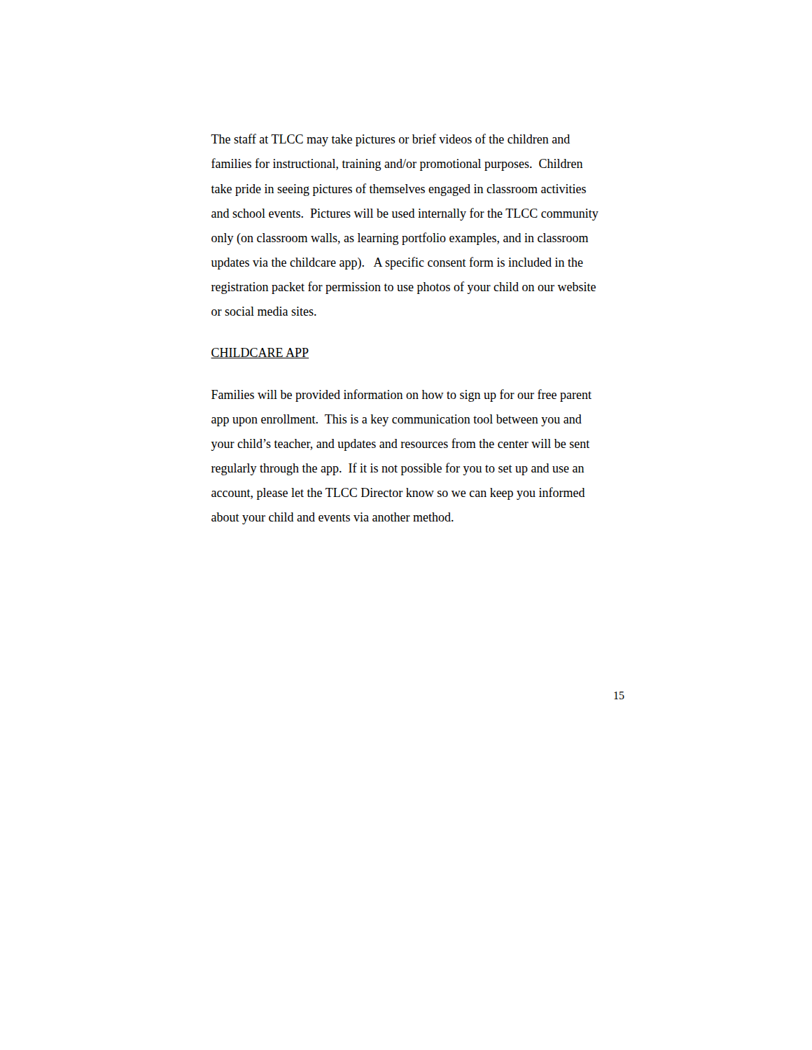The staff at TLCC may take pictures or brief videos of the children and families for instructional, training and/or promotional purposes. Children take pride in seeing pictures of themselves engaged in classroom activities and school events. Pictures will be used internally for the TLCC community only (on classroom walls, as learning portfolio examples, and in classroom updates via the childcare app). A specific consent form is included in the registration packet for permission to use photos of your child on our website or social media sites.
CHILDCARE APP
Families will be provided information on how to sign up for our free parent app upon enrollment. This is a key communication tool between you and your child’s teacher, and updates and resources from the center will be sent regularly through the app. If it is not possible for you to set up and use an account, please let the TLCC Director know so we can keep you informed about your child and events via another method.
15